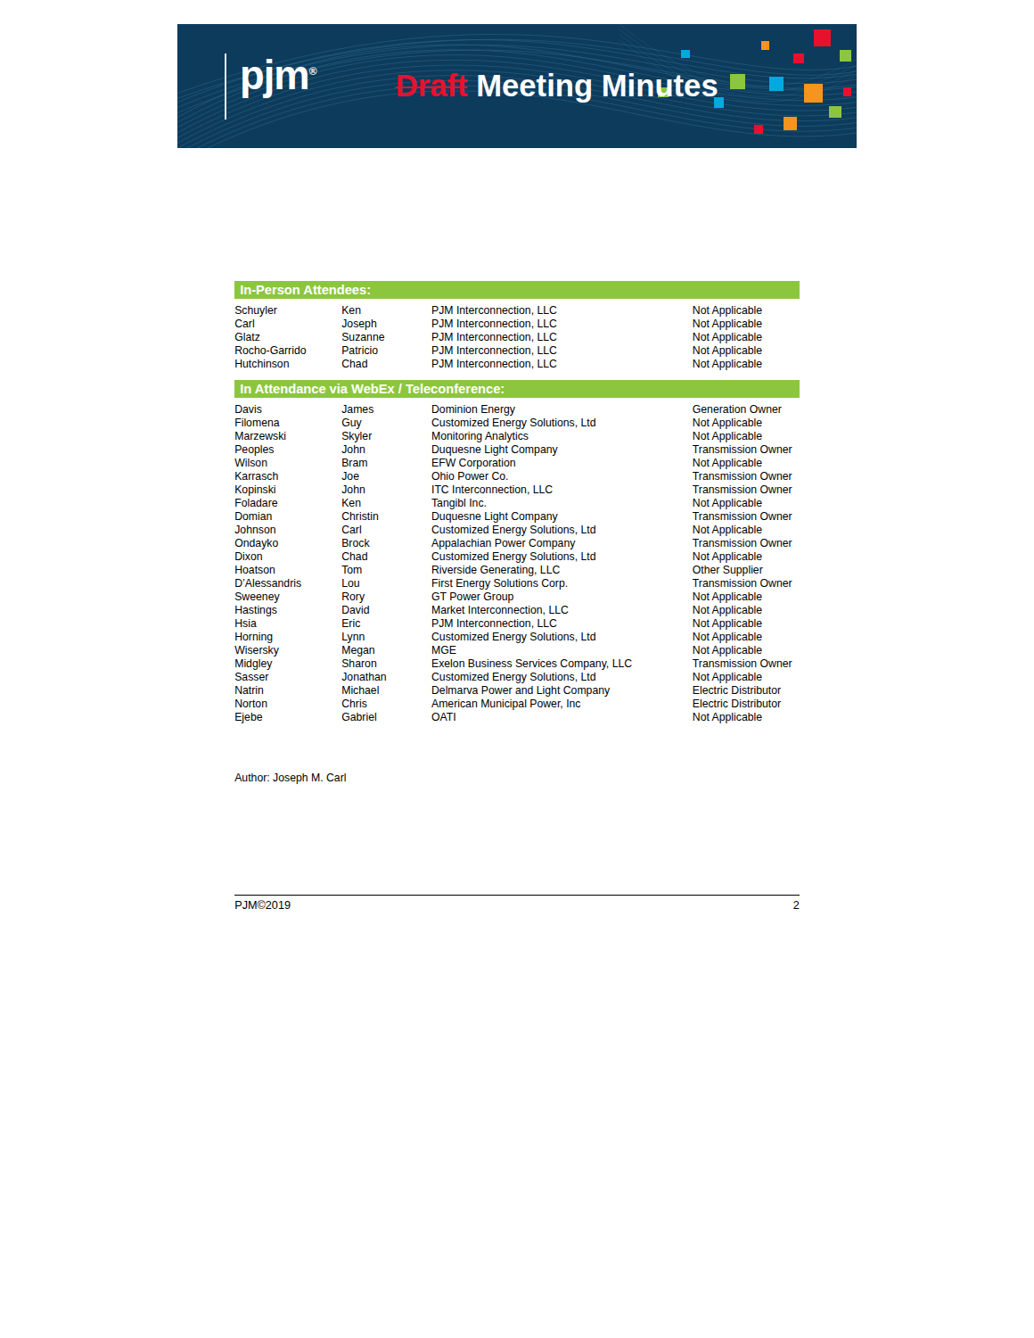pjm®
Draft Meeting Minutes
In-Person Attendees:
| Schuyler | Ken | PJM Interconnection, LLC | Not Applicable |
| Carl | Joseph | PJM Interconnection, LLC | Not Applicable |
| Glatz | Suzanne | PJM Interconnection, LLC | Not Applicable |
| Rocho-Garrido | Patricio | PJM Interconnection, LLC | Not Applicable |
| Hutchinson | Chad | PJM Interconnection, LLC | Not Applicable |
In Attendance via WebEx / Teleconference:
| Davis | James | Dominion Energy | Generation Owner |
| Filomena | Guy | Customized Energy Solutions, Ltd | Not Applicable |
| Marzewski | Skyler | Monitoring Analytics | Not Applicable |
| Peoples | John | Duquesne Light Company | Transmission Owner |
| Wilson | Bram | EFW Corporation | Not Applicable |
| Karrasch | Joe | Ohio Power Co. | Transmission Owner |
| Kopinski | John | ITC Interconnection, LLC | Transmission Owner |
| Foladare | Ken | Tangibl Inc. | Not Applicable |
| Domian | Christin | Duquesne Light Company | Transmission Owner |
| Johnson | Carl | Customized Energy Solutions, Ltd | Not Applicable |
| Ondayko | Brock | Appalachian Power Company | Transmission Owner |
| Dixon | Chad | Customized Energy Solutions, Ltd | Not Applicable |
| Hoatson | Tom | Riverside Generating, LLC | Other Supplier |
| D’Alessandris | Lou | First Energy Solutions Corp. | Transmission Owner |
| Sweeney | Rory | GT Power Group | Not Applicable |
| Hastings | David | Market Interconnection, LLC | Not Applicable |
| Hsia | Eric | PJM Interconnection, LLC | Not Applicable |
| Horning | Lynn | Customized Energy Solutions, Ltd | Not Applicable |
| Wisersky | Megan | MGE | Not Applicable |
| Midgley | Sharon | Exelon Business Services Company, LLC | Transmission Owner |
| Sasser | Jonathan | Customized Energy Solutions, Ltd | Not Applicable |
| Natrin | Michael | Delmarva Power and Light Company | Electric Distributor |
| Norton | Chris | American Municipal Power, Inc | Electric Distributor |
| Ejebe | Gabriel | OATI | Not Applicable |
Author: Joseph M. Carl
PJM©2019
2